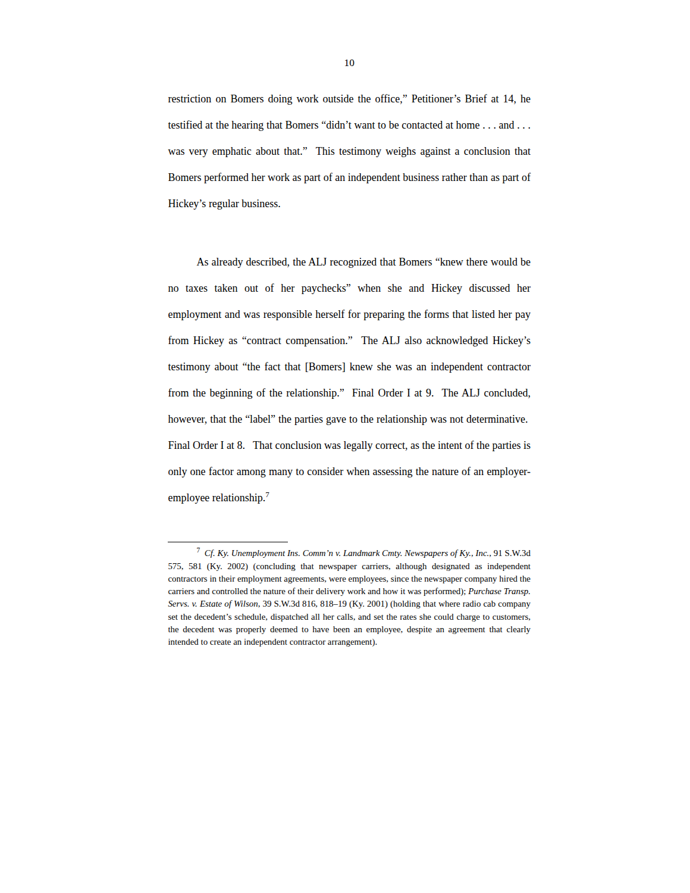10
restriction on Bomers doing work outside the office,” Petitioner’s Brief at 14, he testified at the hearing that Bomers “didn’t want to be contacted at home . . . and . . . was very emphatic about that.” This testimony weighs against a conclusion that Bomers performed her work as part of an independent business rather than as part of Hickey’s regular business.
As already described, the ALJ recognized that Bomers “knew there would be no taxes taken out of her paychecks” when she and Hickey discussed her employment and was responsible herself for preparing the forms that listed her pay from Hickey as “contract compensation.” The ALJ also acknowledged Hickey’s testimony about “the fact that [Bomers] knew she was an independent contractor from the beginning of the relationship.” Final Order I at 9. The ALJ concluded, however, that the “label” the parties gave to the relationship was not determinative. Final Order I at 8. That conclusion was legally correct, as the intent of the parties is only one factor among many to consider when assessing the nature of an employer-employee relationship.7
7 Cf. Ky. Unemployment Ins. Comm’n v. Landmark Cmty. Newspapers of Ky., Inc., 91 S.W.3d 575, 581 (Ky. 2002) (concluding that newspaper carriers, although designated as independent contractors in their employment agreements, were employees, since the newspaper company hired the carriers and controlled the nature of their delivery work and how it was performed); Purchase Transp. Servs. v. Estate of Wilson, 39 S.W.3d 816, 818–19 (Ky. 2001) (holding that where radio cab company set the decedent’s schedule, dispatched all her calls, and set the rates she could charge to customers, the decedent was properly deemed to have been an employee, despite an agreement that clearly intended to create an independent contractor arrangement).